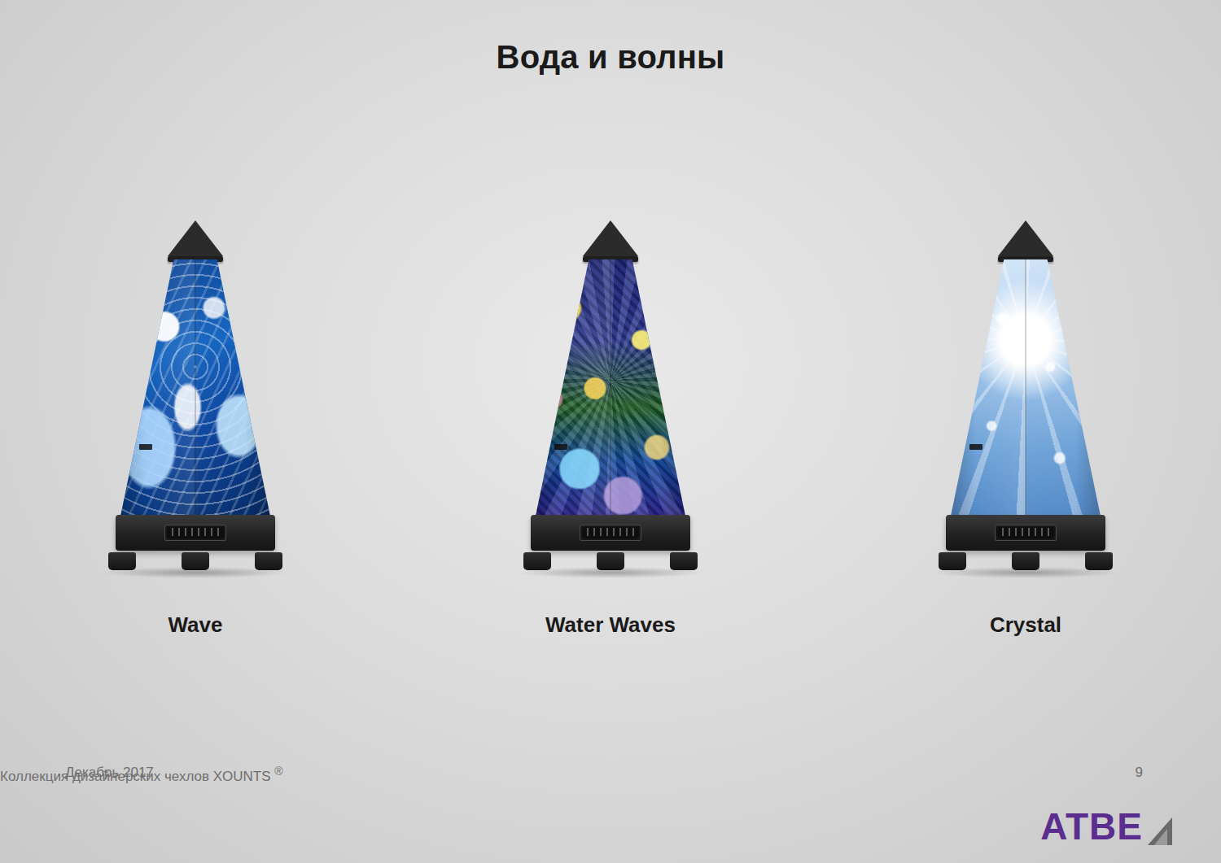Вода и волны
Wave
Water Waves
Crystal
Декабрь 2017 Коллекция дизайнерских чехлов XOUNTS ® 9
ATBE